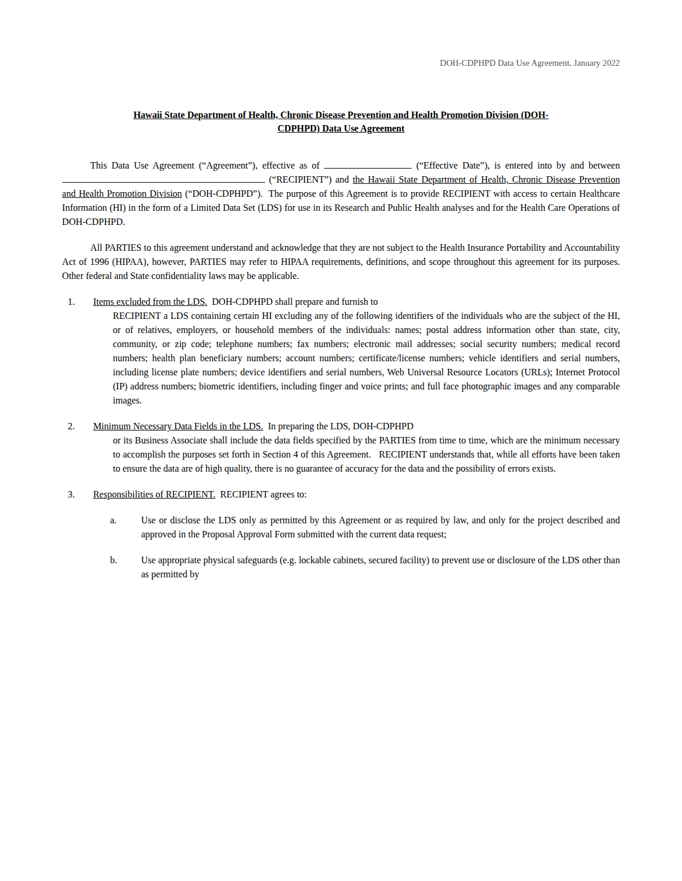DOH-CDPHPD Data Use Agreement, January 2022
Hawaii State Department of Health, Chronic Disease Prevention and Health Promotion Division (DOH-CDPHPD) Data Use Agreement
This Data Use Agreement (“Agreement”), effective as of (“Effective Date”), is entered into by and between (“RECIPIENT”) and the Hawaii State Department of Health, Chronic Disease Prevention and Health Promotion Division (“DOH-CDPHPD”). The purpose of this Agreement is to provide RECIPIENT with access to certain Healthcare Information (HI) in the form of a Limited Data Set (LDS) for use in its Research and Public Health analyses and for the Health Care Operations of DOH-CDPHPD.
All PARTIES to this agreement understand and acknowledge that they are not subject to the Health Insurance Portability and Accountability Act of 1996 (HIPAA), however, PARTIES may refer to HIPAA requirements, definitions, and scope throughout this agreement for its purposes. Other federal and State confidentiality laws may be applicable.
1. Items excluded from the LDS. DOH-CDPHPD shall prepare and furnish to
RECIPIENT a LDS containing certain HI excluding any of the following identifiers of the individuals who are the subject of the HI, or of relatives, employers, or household members of the individuals: names; postal address information other than state, city, community, or zip code; telephone numbers; fax numbers; electronic mail addresses; social security numbers; medical record numbers; health plan beneficiary numbers; account numbers; certificate/license numbers; vehicle identifiers and serial numbers, including license plate numbers; device identifiers and serial numbers, Web Universal Resource Locators (URLs); Internet Protocol (IP) address numbers; biometric identifiers, including finger and voice prints; and full face photographic images and any comparable images.
2. Minimum Necessary Data Fields in the LDS. In preparing the LDS, DOH-CDPHPD
or its Business Associate shall include the data fields specified by the PARTIES from time to time, which are the minimum necessary to accomplish the purposes set forth in Section 4 of this Agreement. RECIPIENT understands that, while all efforts have been taken to ensure the data are of high quality, there is no guarantee of accuracy for the data and the possibility of errors exists.
3. Responsibilities of RECIPIENT. RECIPIENT agrees to:
a. Use or disclose the LDS only as permitted by this Agreement or as required by law, and only for the project described and approved in the Proposal Approval Form submitted with the current data request;
b. Use appropriate physical safeguards (e.g. lockable cabinets, secured facility) to prevent use or disclosure of the LDS other than as permitted by